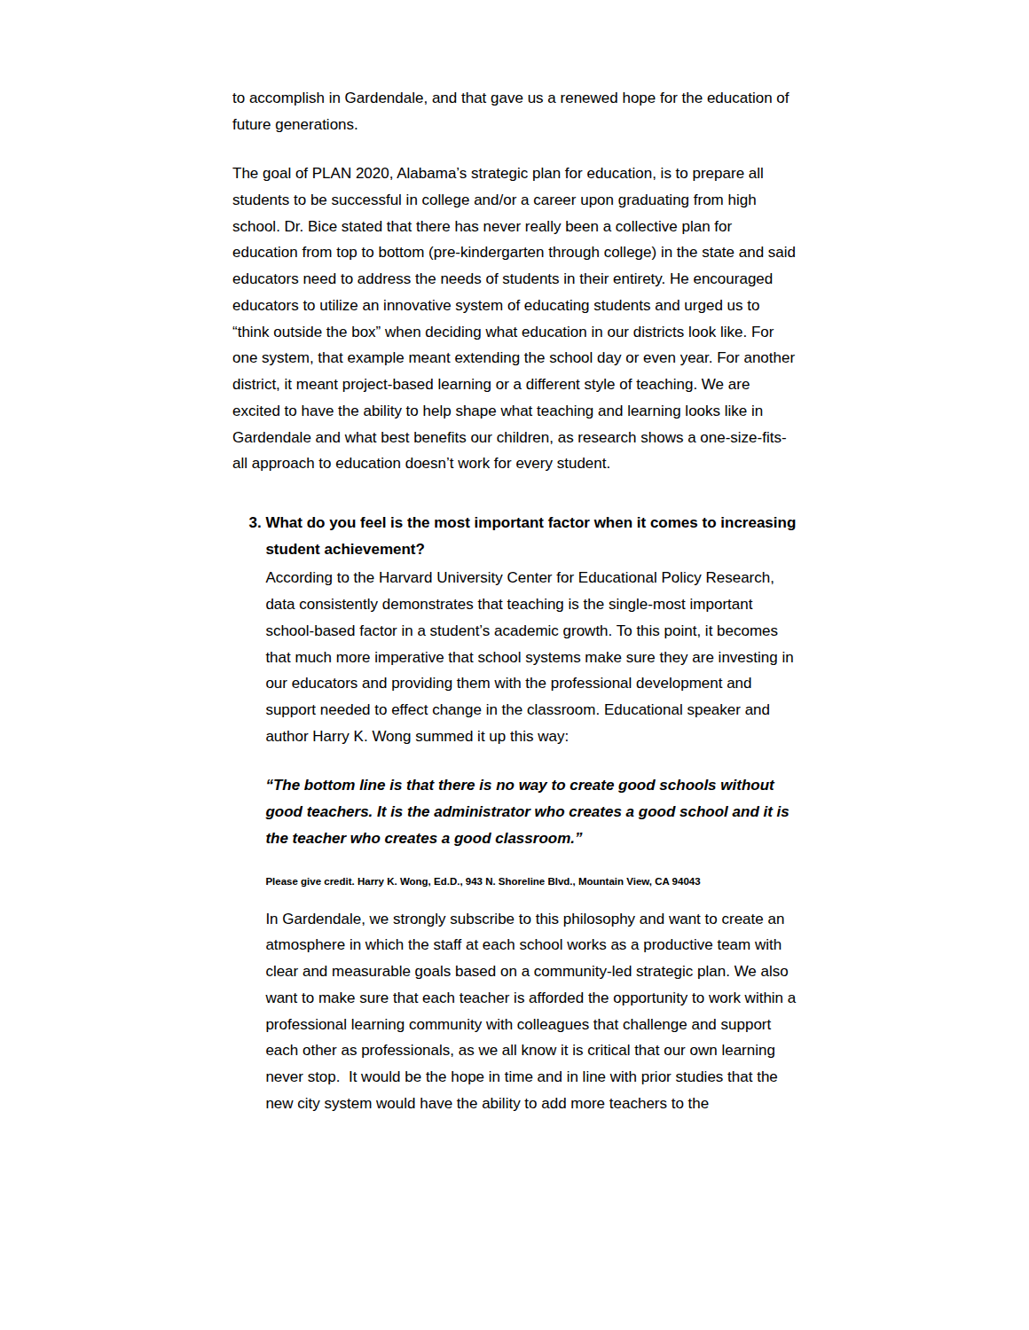to accomplish in Gardendale, and that gave us a renewed hope for the education of future generations.
The goal of PLAN 2020, Alabama’s strategic plan for education, is to prepare all students to be successful in college and/or a career upon graduating from high school. Dr. Bice stated that there has never really been a collective plan for education from top to bottom (pre-kindergarten through college) in the state and said educators need to address the needs of students in their entirety. He encouraged educators to utilize an innovative system of educating students and urged us to “think outside the box” when deciding what education in our districts look like. For one system, that example meant extending the school day or even year. For another district, it meant project-based learning or a different style of teaching. We are excited to have the ability to help shape what teaching and learning looks like in Gardendale and what best benefits our children, as research shows a one-size-fits-all approach to education doesn’t work for every student.
What do you feel is the most important factor when it comes to increasing student achievement?
According to the Harvard University Center for Educational Policy Research, data consistently demonstrates that teaching is the single-most important school-based factor in a student’s academic growth. To this point, it becomes that much more imperative that school systems make sure they are investing in our educators and providing them with the professional development and support needed to effect change in the classroom. Educational speaker and author Harry K. Wong summed it up this way:
“The bottom line is that there is no way to create good schools without good teachers. It is the administrator who creates a good school and it is the teacher who creates a good classroom.”
Please give credit. Harry K. Wong, Ed.D., 943 N. Shoreline Blvd., Mountain View, CA 94043
In Gardendale, we strongly subscribe to this philosophy and want to create an atmosphere in which the staff at each school works as a productive team with clear and measurable goals based on a community-led strategic plan. We also want to make sure that each teacher is afforded the opportunity to work within a professional learning community with colleagues that challenge and support each other as professionals, as we all know it is critical that our own learning never stop. It would be the hope in time and in line with prior studies that the new city system would have the ability to add more teachers to the